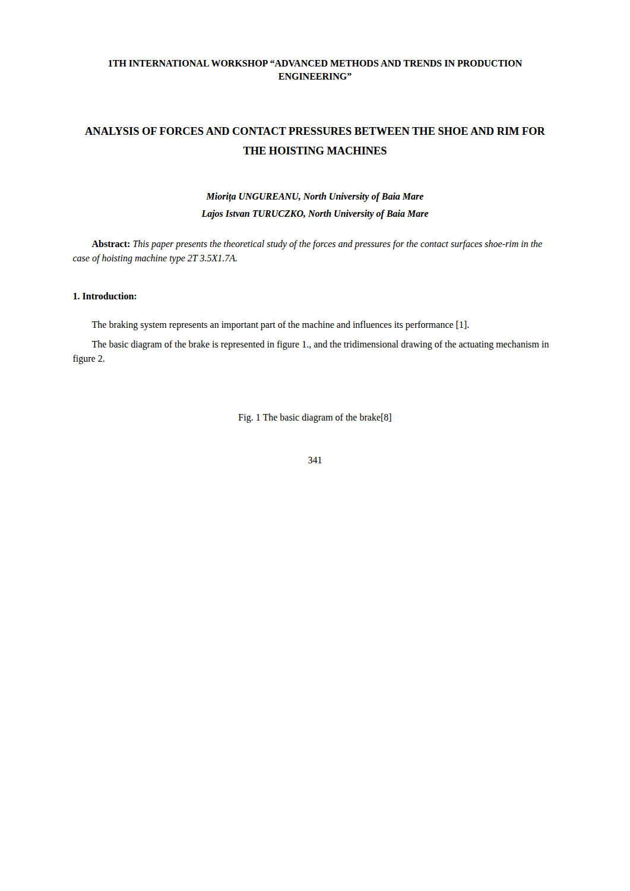1th International Workshop “Advanced Methods and Trends in Production Engineering”
Analysis of Forces and Contact Pressures Between the Shoe and Rim for the Hoisting Machines
Miorița UNGUREANU, North University of Baia Mare
Lajos Istvan TURUCZKO, North University of Baia Mare
Abstract: This paper presents the theoretical study of the forces and pressures for the contact surfaces shoe-rim in the case of hoisting machine type 2T 3.5X1.7A.
1. Introduction:
The braking system represents an important part of the machine and influences its performance [1].
The basic diagram of the brake is represented in figure 1., and the tridimensional drawing of the actuating mechanism in figure 2.
Fig. 1 The basic diagram of the brake[8]
341